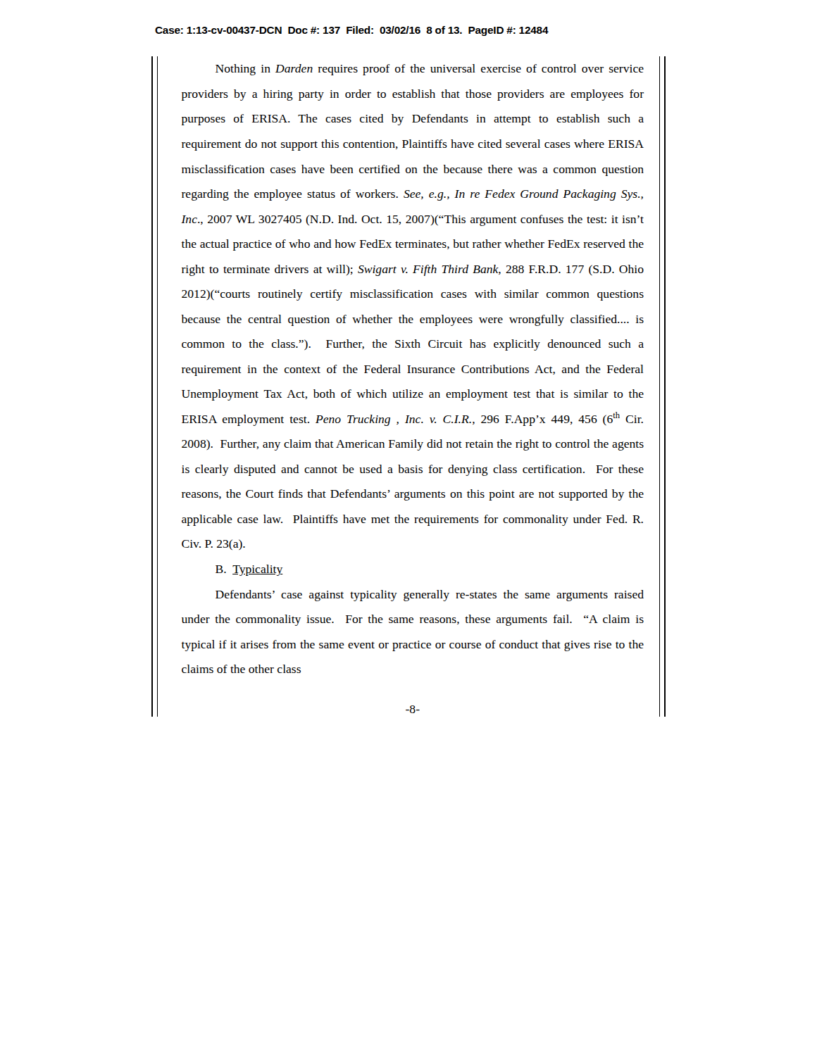Case: 1:13-cv-00437-DCN Doc #: 137 Filed: 03/02/16 8 of 13. PageID #: 12484
Nothing in Darden requires proof of the universal exercise of control over service providers by a hiring party in order to establish that those providers are employees for purposes of ERISA. The cases cited by Defendants in attempt to establish such a requirement do not support this contention, Plaintiffs have cited several cases where ERISA misclassification cases have been certified on the because there was a common question regarding the employee status of workers. See, e.g., In re Fedex Ground Packaging Sys., Inc., 2007 WL 3027405 (N.D. Ind. Oct. 15, 2007)(“This argument confuses the test: it isn’t the actual practice of who and how FedEx terminates, but rather whether FedEx reserved the right to terminate drivers at will); Swigart v. Fifth Third Bank, 288 F.R.D. 177 (S.D. Ohio 2012)(“courts routinely certify misclassification cases with similar common questions because the central question of whether the employees were wrongfully classified.... is common to the class.”). Further, the Sixth Circuit has explicitly denounced such a requirement in the context of the Federal Insurance Contributions Act, and the Federal Unemployment Tax Act, both of which utilize an employment test that is similar to the ERISA employment test. Peno Trucking , Inc. v. C.I.R., 296 F.App’x 449, 456 (6th Cir. 2008). Further, any claim that American Family did not retain the right to control the agents is clearly disputed and cannot be used a basis for denying class certification. For these reasons, the Court finds that Defendants’ arguments on this point are not supported by the applicable case law. Plaintiffs have met the requirements for commonality under Fed. R. Civ. P. 23(a).
B. Typicality
Defendants’ case against typicality generally re-states the same arguments raised under the commonality issue. For the same reasons, these arguments fail. “A claim is typical if it arises from the same event or practice or course of conduct that gives rise to the claims of the other class
-8-